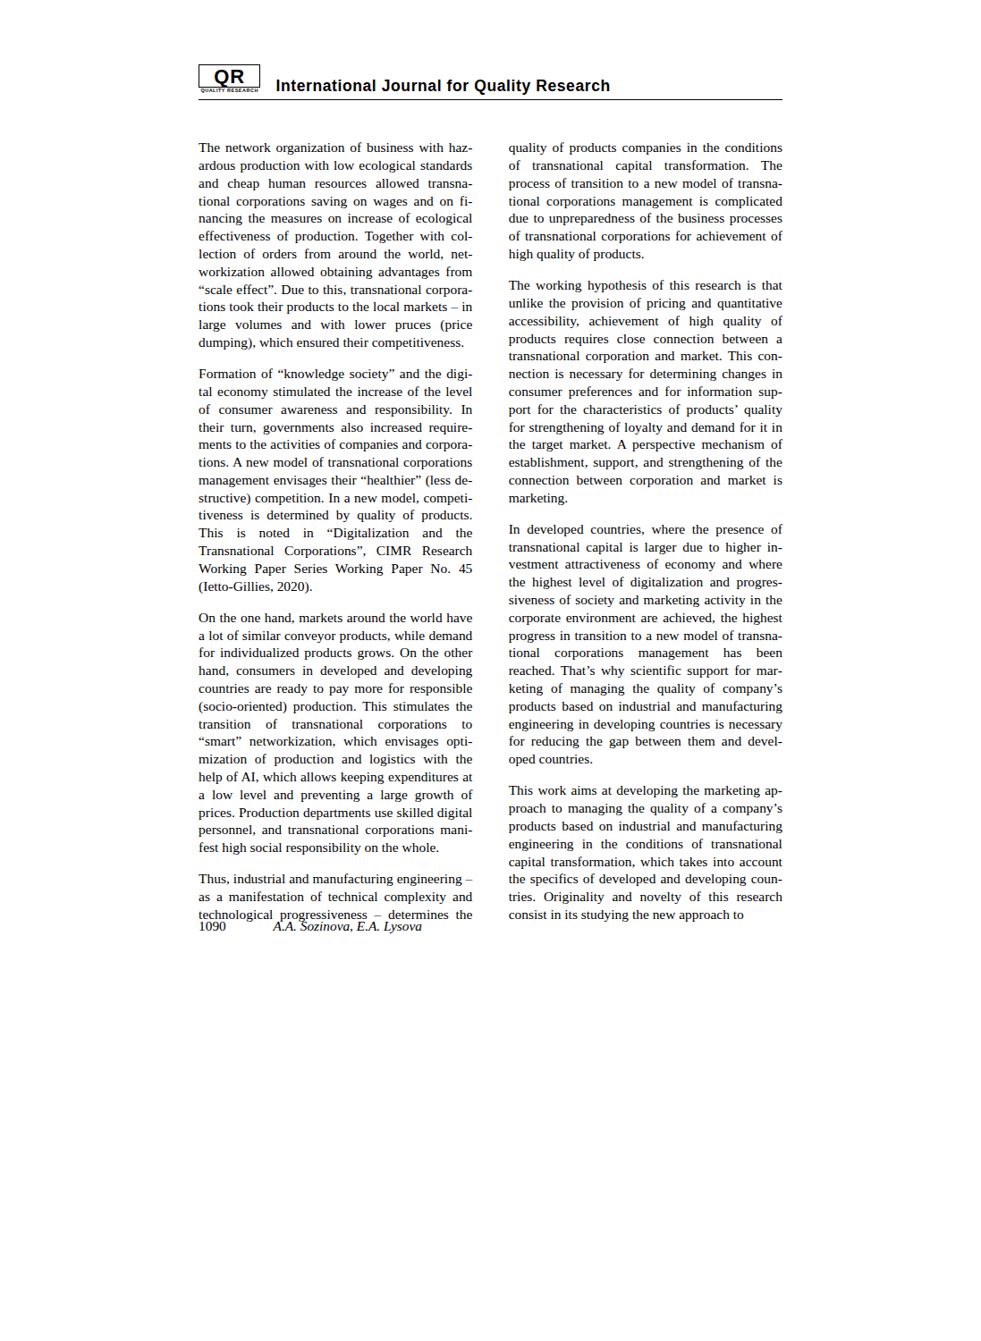QR
QUALITY RESEARCH
International Journal for Quality Research
The network organization of business with hazardous production with low ecological standards and cheap human resources allowed transnational corporations saving on wages and on financing the measures on increase of ecological effectiveness of production. Together with collection of orders from around the world, networkization allowed obtaining advantages from “scale effect”. Due to this, transnational corporations took their products to the local markets – in large volumes and with lower pruces (price dumping), which ensured their competitiveness.
Formation of “knowledge society” and the digital economy stimulated the increase of the level of consumer awareness and responsibility. In their turn, governments also increased requirements to the activities of companies and corporations. A new model of transnational corporations management envisages their “healthier” (less destructive) competition. In a new model, competitiveness is determined by quality of products. This is noted in “Digitalization and the Transnational Corporations”, CIMR Research Working Paper Series Working Paper No. 45 (Ietto-Gillies, 2020).
On the one hand, markets around the world have a lot of similar conveyor products, while demand for individualized products grows. On the other hand, consumers in developed and developing countries are ready to pay more for responsible (socio-oriented) production. This stimulates the transition of transnational corporations to “smart” networkization, which envisages optimization of production and logistics with the help of AI, which allows keeping expenditures at a low level and preventing a large growth of prices. Production departments use skilled digital personnel, and transnational corporations manifest high social responsibility on the whole.
Thus, industrial and manufacturing engineering – as a manifestation of technical complexity and technological progressiveness – determines the quality of products companies in the conditions of transnational capital transformation. The process of transition to a new model of transnational corporations management is complicated due to unpreparedness of the business processes of transnational corporations for achievement of high quality of products.
The working hypothesis of this research is that unlike the provision of pricing and quantitative accessibility, achievement of high quality of products requires close connection between a transnational corporation and market. This connection is necessary for determining changes in consumer preferences and for information support for the characteristics of products’ quality for strengthening of loyalty and demand for it in the target market. A perspective mechanism of establishment, support, and strengthening of the connection between corporation and market is marketing.
In developed countries, where the presence of transnational capital is larger due to higher investment attractiveness of economy and where the highest level of digitalization and progressiveness of society and marketing activity in the corporate environment are achieved, the highest progress in transition to a new model of transnational corporations management has been reached. That’s why scientific support for marketing of managing the quality of company’s products based on industrial and manufacturing engineering in developing countries is necessary for reducing the gap between them and developed countries.
This work aims at developing the marketing approach to managing the quality of a company’s products based on industrial and manufacturing engineering in the conditions of transnational capital transformation, which takes into account the specifics of developed and developing countries. Originality and novelty of this research consist in its studying the new approach to
1090 A.A. Sozinova, E.A. Lysova